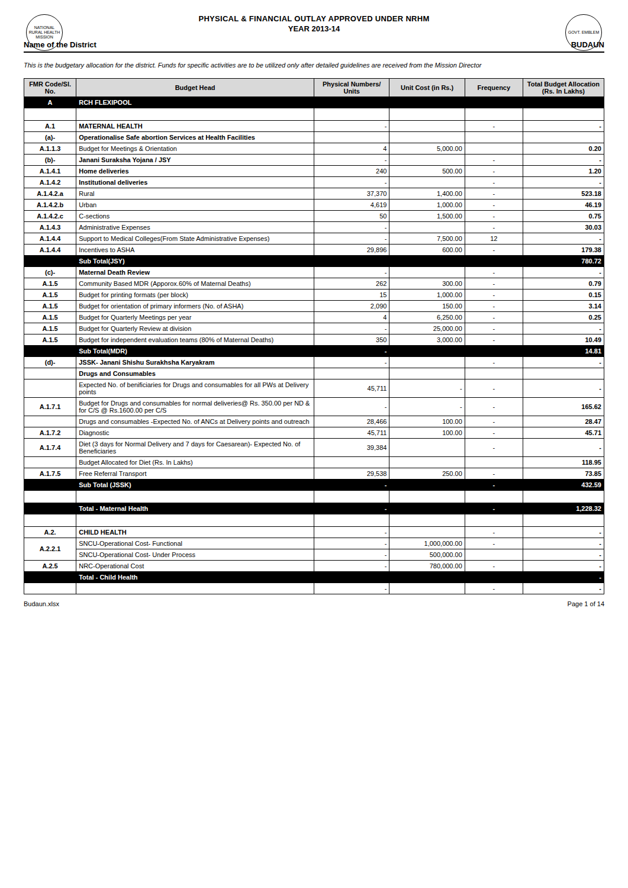NATIONAL RURAL HEALTH MISSION
GOVT. EMBLEM
PHYSICAL & FINANCIAL OUTLAY APPROVED UNDER NRHM
YEAR 2013-14
Name of the District BUDAUN
This is the budgetary allocation for the district. Funds for specific activities are to be utilized only after detailed guidelines are received from the Mission Director
| FMR Code/Sl. No. | Budget Head | Physical Numbers/ Units | Unit Cost (in Rs.) | Frequency | Total Budget Allocation (Rs. In Lakhs) |
| --- | --- | --- | --- | --- | --- |
| A | RCH FLEXIPOOL | | | | |
| A.1 | MATERNAL HEALTH | - | | - | - |
| (a)- | Operationalise Safe abortion Services at Health Facilities | | | | |
| A.1.1.3 | Budget for Meetings & Orientation | 4 | 5,000.00 | | 0.20 |
| (b)- | Janani Suraksha Yojana / JSY | - | | - | - |
| A.1.4.1 | Home deliveries | 240 | 500.00 | - | 1.20 |
| A.1.4.2 | Institutional deliveries | - | | - | - |
| A.1.4.2.a | Rural | 37,370 | 1,400.00 | - | 523.18 |
| A.1.4.2.b | Urban | 4,619 | 1,000.00 | - | 46.19 |
| A.1.4.2.c | C-sections | 50 | 1,500.00 | - | 0.75 |
| A.1.4.3 | Administrative Expenses | - | | - | 30.03 |
| A.1.4.4 | Support to Medical Colleges(From State Administrative Expenses) | - | 7,500.00 | 12 | - |
| A.1.4.4 | Incentives to ASHA | 29,896 | 600.00 | - | 179.38 |
| | Sub Total(JSY) | | | | 780.72 |
| (c)- | Maternal Death Review | - | | - | - |
| A.1.5 | Community Based MDR (Apporox.60% of Maternal Deaths) | 262 | 300.00 | - | 0.79 |
| A.1.5 | Budget for printing formats (per block) | 15 | 1,000.00 | - | 0.15 |
| A.1.5 | Budget for orientation of primary informers (No. of ASHA) | 2,090 | 150.00 | - | 3.14 |
| A.1.5 | Budget for Quarterly Meetings per year | 4 | 6,250.00 | - | 0.25 |
| A.1.5 | Budget for Quarterly Review at division | - | 25,000.00 | - | - |
| A.1.5 | Budget for independent evaluation teams (80% of Maternal Deaths) | 350 | 3,000.00 | - | 10.49 |
| | Sub Total(MDR) | - | | | 14.81 |
| (d)- | JSSK- Janani Shishu Surakhsha Karyakram | - | | - | - |
| | Drugs and Consumables | | | | |
| | Expected No. of benificiaries for Drugs and consumables for all PWs at Delivery points | 45,711 | - | - | - |
| A.1.7.1 | Budget for Drugs and consumables for normal deliveries@ Rs. 350.00 per ND & for C/S @ Rs.1600.00 per C/S | - | - | - | 165.62 |
| | Drugs and consumables -Expected No. of ANCs at Delivery points and outreach | 28,466 | 100.00 | - | 28.47 |
| A.1.7.2 | Diagnostic | 45,711 | 100.00 | - | 45.71 |
| A.1.7.4 | Diet (3 days for Normal Delivery and 7 days for Caesarean)- Expected No. of Beneficiaries | 39,384 | | - | - |
| | Budget Allocated for Diet (Rs. In Lakhs) | | | | 118.95 |
| A.1.7.5 | Free Referral Transport | 29,538 | 250.00 | - | 73.85 |
| | Sub Total (JSSK) | - | | - | 432.59 |
| | Total - Maternal Health | - | | - | 1,228.32 |
| A.2. | CHILD HEALTH | - | | - | - |
| A.2.2.1 | SNCU-Operational Cost- Functional | - | 1,000,000.00 | - | - |
| SNCU-Operational Cost- Under Process | - | 500,000.00 | | - |
| A.2.5 | NRC-Operational Cost | - | 780,000.00 | - | - |
| | Total - Child Health | | | | - |
| | | - | | - | - |
Budaun.xlsx Page 1 of 14